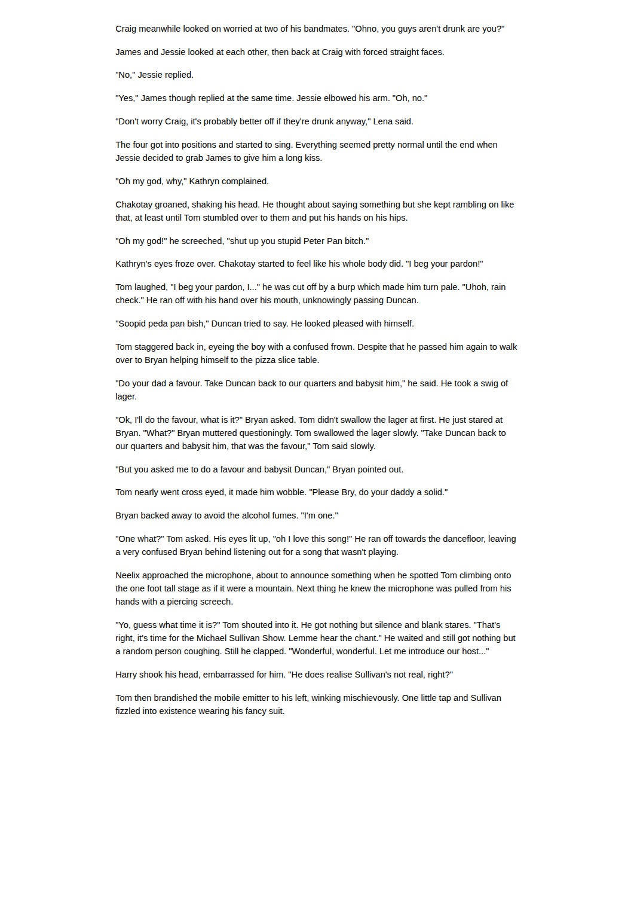Craig meanwhile looked on worried at two of his bandmates. "Ohno, you guys aren't drunk are you?"
James and Jessie looked at each other, then back at Craig with forced straight faces.
"No," Jessie replied.
"Yes," James though replied at the same time. Jessie elbowed his arm. "Oh, no."
"Don't worry Craig, it's probably better off if they're drunk anyway," Lena said.
The four got into positions and started to sing. Everything seemed pretty normal until the end when Jessie decided to grab James to give him a long kiss.
"Oh my god, why," Kathryn complained.
Chakotay groaned, shaking his head. He thought about saying something but she kept rambling on like that, at least until Tom stumbled over to them and put his hands on his hips.
"Oh my god!" he screeched, "shut up you stupid Peter Pan bitch."
Kathryn's eyes froze over. Chakotay started to feel like his whole body did. "I beg your pardon!"
Tom laughed, "I beg your pardon, I..." he was cut off by a burp which made him turn pale. "Uhoh, rain check." He ran off with his hand over his mouth, unknowingly passing Duncan.
"Soopid peda pan bish," Duncan tried to say. He looked pleased with himself.
Tom staggered back in, eyeing the boy with a confused frown. Despite that he passed him again to walk over to Bryan helping himself to the pizza slice table.
"Do your dad a favour. Take Duncan back to our quarters and babysit him," he said. He took a swig of lager.
"Ok, I'll do the favour, what is it?" Bryan asked. Tom didn't swallow the lager at first. He just stared at Bryan. "What?" Bryan muttered questioningly. Tom swallowed the lager slowly. "Take Duncan back to our quarters and babysit him, that was the favour," Tom said slowly.
"But you asked me to do a favour and babysit Duncan," Bryan pointed out.
Tom nearly went cross eyed, it made him wobble. "Please Bry, do your daddy a solid."
Bryan backed away to avoid the alcohol fumes. "I'm one."
"One what?" Tom asked. His eyes lit up, "oh I love this song!" He ran off towards the dancefloor, leaving a very confused Bryan behind listening out for a song that wasn't playing.
Neelix approached the microphone, about to announce something when he spotted Tom climbing onto the one foot tall stage as if it were a mountain. Next thing he knew the microphone was pulled from his hands with a piercing screech.
"Yo, guess what time it is?" Tom shouted into it. He got nothing but silence and blank stares. "That's right, it's time for the Michael Sullivan Show. Lemme hear the chant." He waited and still got nothing but a random person coughing. Still he clapped. "Wonderful, wonderful. Let me introduce our host..."
Harry shook his head, embarrassed for him. "He does realise Sullivan's not real, right?"
Tom then brandished the mobile emitter to his left, winking mischievously. One little tap and Sullivan fizzled into existence wearing his fancy suit.